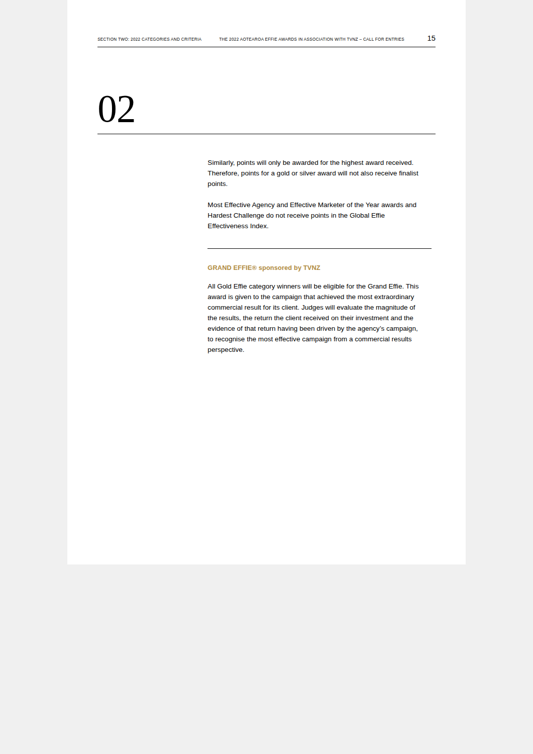Section Two: 2022 Categories and Criteria
The 2022 Aotearoa Effie Awards in association with TVNZ – Call for Entries
15
02
Similarly, points will only be awarded for the highest award received. Therefore, points for a gold or silver award will not also receive finalist points.
Most Effective Agency and Effective Marketer of the Year awards and Hardest Challenge do not receive points in the Global Effie Effectiveness Index.
GRAND EFFIE® sponsored by TVNZ
All Gold Effie category winners will be eligible for the Grand Effie. This award is given to the campaign that achieved the most extraordinary commercial result for its client. Judges will evaluate the magnitude of the results, the return the client received on their investment and the evidence of that return having been driven by the agency’s campaign, to recognise the most effective campaign from a commercial results perspective.